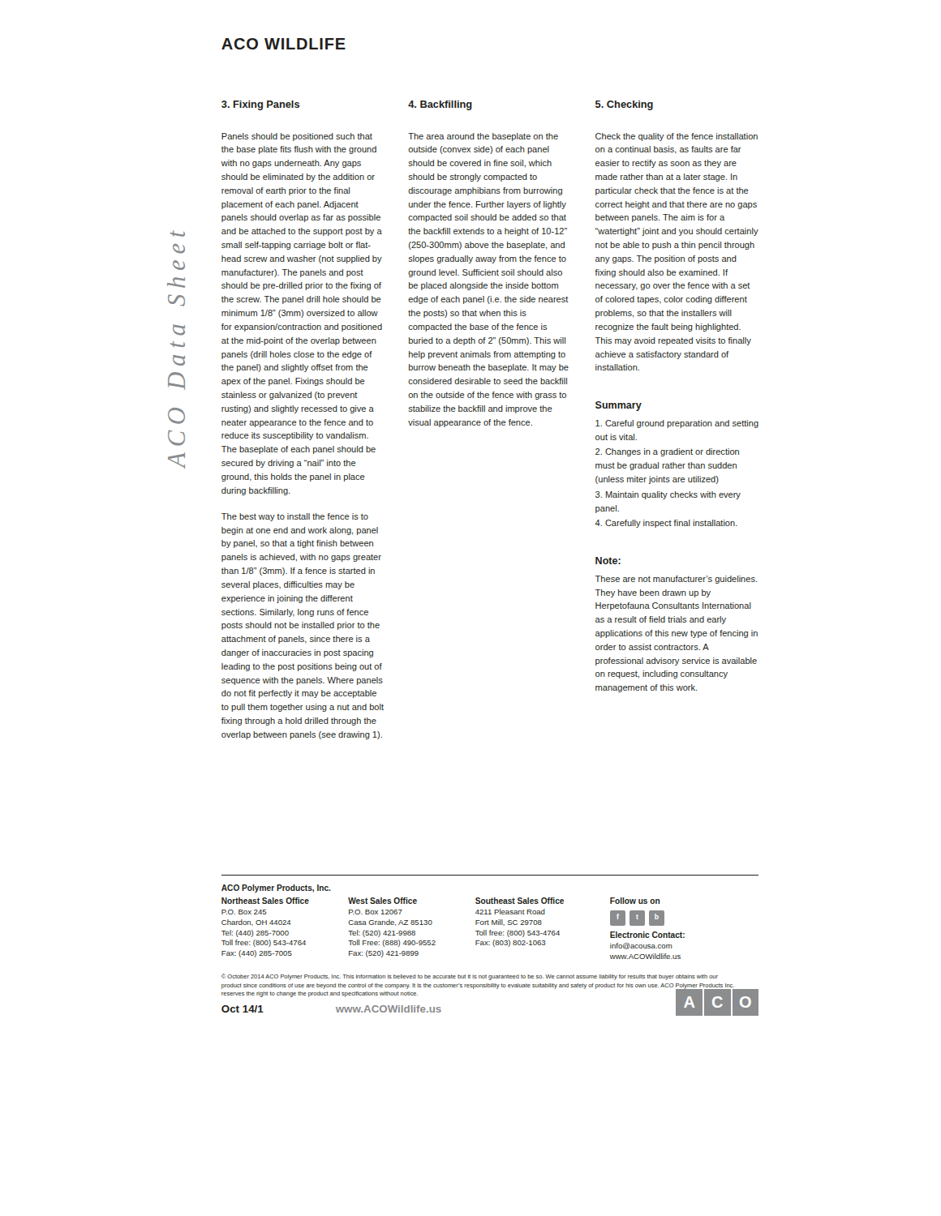ACO WILDLIFE
ACO Data Sheet
3. Fixing Panels
Panels should be positioned such that the base plate fits flush with the ground with no gaps underneath. Any gaps should be eliminated by the addition or removal of earth prior to the final placement of each panel. Adjacent panels should overlap as far as possible and be attached to the support post by a small self-tapping carriage bolt or flat-head screw and washer (not supplied by manufacturer). The panels and post should be pre-drilled prior to the fixing of the screw. The panel drill hole should be minimum 1/8” (3mm) oversized to allow for expansion/contraction and positioned at the mid-point of the overlap between panels (drill holes close to the edge of the panel) and slightly offset from the apex of the panel. Fixings should be stainless or galvanized (to prevent rusting) and slightly recessed to give a neater appearance to the fence and to reduce its susceptibility to vandalism. The baseplate of each panel should be secured by driving a “nail” into the ground, this holds the panel in place during backfilling.
The best way to install the fence is to begin at one end and work along, panel by panel, so that a tight finish between panels is achieved, with no gaps greater than 1/8” (3mm). If a fence is started in several places, difficulties may be experience in joining the different sections. Similarly, long runs of fence posts should not be installed prior to the attachment of panels, since there is a danger of inaccuracies in post spacing leading to the post positions being out of sequence with the panels. Where panels do not fit perfectly it may be acceptable to pull them together using a nut and bolt fixing through a hold drilled through the overlap between panels (see drawing 1).
4. Backfilling
The area around the baseplate on the outside (convex side) of each panel should be covered in fine soil, which should be strongly compacted to discourage amphibians from burrowing under the fence. Further layers of lightly compacted soil should be added so that the backfill extends to a height of 10-12” (250-300mm) above the baseplate, and slopes gradually away from the fence to ground level. Sufficient soil should also be placed alongside the inside bottom edge of each panel (i.e. the side nearest the posts) so that when this is compacted the base of the fence is buried to a depth of 2” (50mm). This will help prevent animals from attempting to burrow beneath the baseplate. It may be considered desirable to seed the backfill on the outside of the fence with grass to stabilize the backfill and improve the visual appearance of the fence.
5. Checking
Check the quality of the fence installation on a continual basis, as faults are far easier to rectify as soon as they are made rather than at a later stage. In particular check that the fence is at the correct height and that there are no gaps between panels. The aim is for a “watertight” joint and you should certainly not be able to push a thin pencil through any gaps. The position of posts and fixing should also be examined. If necessary, go over the fence with a set of colored tapes, color coding different problems, so that the installers will recognize the fault being highlighted. This may avoid repeated visits to finally achieve a satisfactory standard of installation.
Summary
1. Careful ground preparation and setting out is vital.
2. Changes in a gradient or direction must be gradual rather than sudden (unless miter joints are utilized)
3. Maintain quality checks with every panel.
4. Carefully inspect final installation.
Note:
These are not manufacturer’s guidelines. They have been drawn up by Herpetofauna Consultants International as a result of field trials and early applications of this new type of fencing in order to assist contractors. A professional advisory service is available on request, including consultancy management of this work.
ACO Polymer Products, Inc.
Northeast Sales Office P.O. Box 245
Chardon, OH 44024
Tel: (440) 285-7000
Toll free: (800) 543-4764
Fax: (440) 285-7005
West Sales Office P.O. Box 12067
Casa Grande, AZ 85130
Tel: (520) 421-9988
Toll Free: (888) 490-9552
Fax: (520) 421-9899
Southeast Sales Office 4211 Pleasant Road
Fort Mill, SC 29708
Toll free: (800) 543-4764
Fax: (803) 802-1063
Follow us on
f
t
b
Electronic Contact: info@acousa.com
www.ACOWildlife.us
© October 2014 ACO Polymer Products, Inc. This information is believed to be accurate but it is not guaranteed to be so. We cannot assume liability for results that buyer obtains with our product since conditions of use are beyond the control of the company. It is the customer’s responsibility to evaluate suitability and safety of product for his own use. ACO Polymer Products Inc. reserves the right to change the product and specifications without notice.
Oct 14/1 www.ACOWildlife.us
ACO